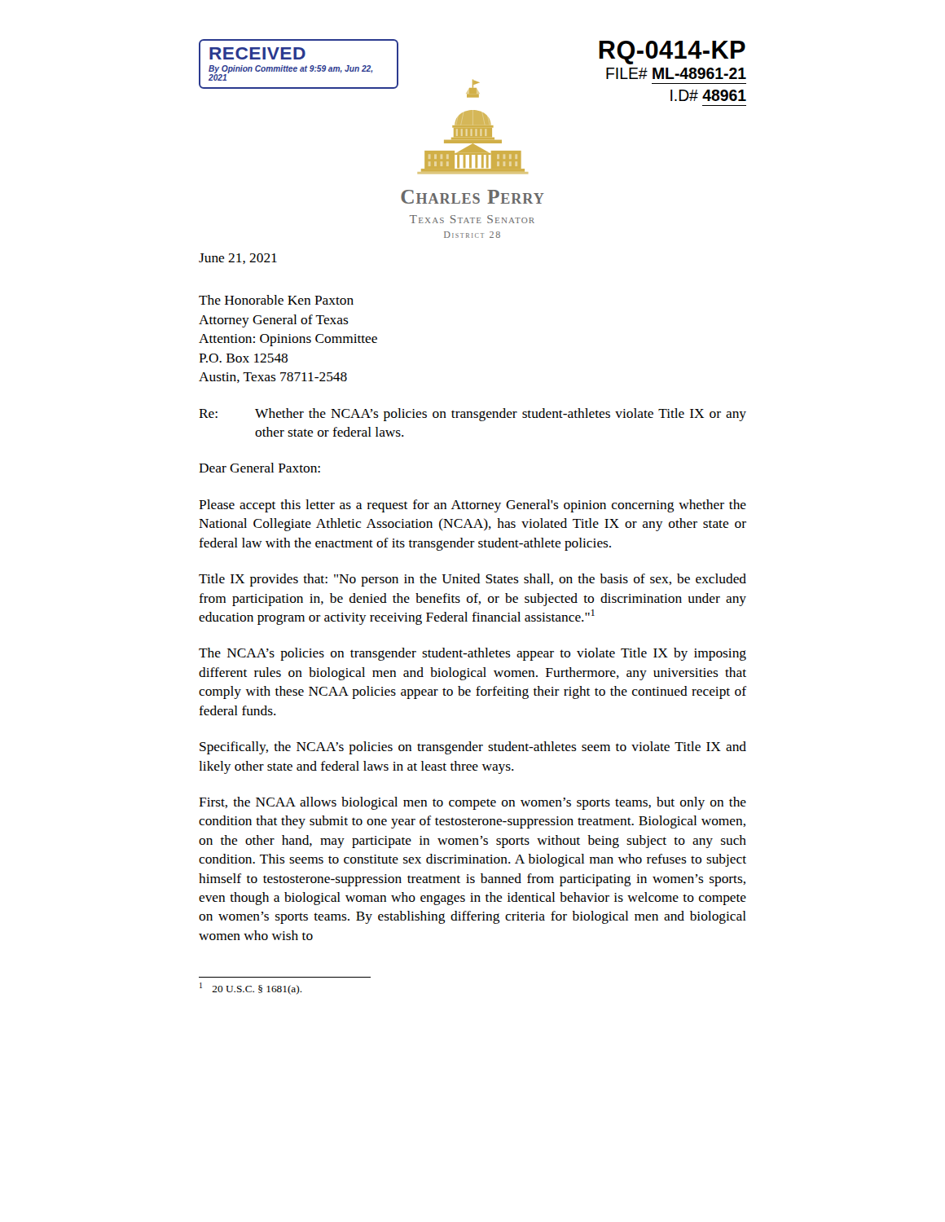RECEIVED
By Opinion Committee at 9:59 am, Jun 22, 2021
RQ-0414-KP
FILE# ML-48961-21
I.D# 48961
Charles Perry
Texas State Senator
District 28
June 21, 2021
The Honorable Ken Paxton
Attorney General of Texas
Attention: Opinions Committee
P.O. Box 12548
Austin, Texas 78711-2548
Re:
Whether the NCAA’s policies on transgender student-athletes violate Title IX or any other state or federal laws.
Dear General Paxton:
Please accept this letter as a request for an Attorney General's opinion concerning whether the National Collegiate Athletic Association (NCAA), has violated Title IX or any other state or federal law with the enactment of its transgender student-athlete policies.
Title IX provides that: "No person in the United States shall, on the basis of sex, be excluded from participation in, be denied the benefits of, or be subjected to discrimination under any education program or activity receiving Federal financial assistance."1
The NCAA’s policies on transgender student-athletes appear to violate Title IX by imposing different rules on biological men and biological women. Furthermore, any universities that comply with these NCAA policies appear to be forfeiting their right to the continued receipt of federal funds.
Specifically, the NCAA’s policies on transgender student-athletes seem to violate Title IX and likely other state and federal laws in at least three ways.
First, the NCAA allows biological men to compete on women’s sports teams, but only on the condition that they submit to one year of testosterone-suppression treatment. Biological women, on the other hand, may participate in women’s sports without being subject to any such condition. This seems to constitute sex discrimination. A biological man who refuses to subject himself to testosterone-suppression treatment is banned from participating in women’s sports, even though a biological woman who engages in the identical behavior is welcome to compete on women’s sports teams. By establishing differing criteria for biological men and biological women who wish to
120 U.S.C. § 1681(a).